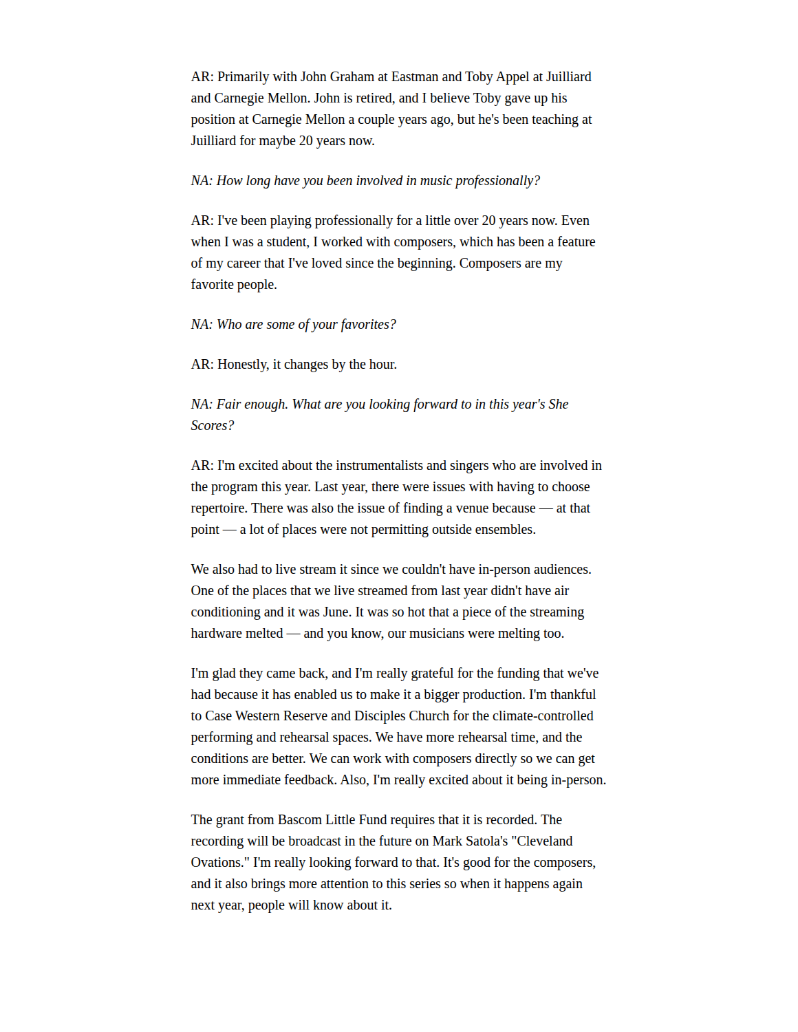AR: Primarily with John Graham at Eastman and Toby Appel at Juilliard and Carnegie Mellon. John is retired, and I believe Toby gave up his position at Carnegie Mellon a couple years ago, but he's been teaching at Juilliard for maybe 20 years now.
NA: How long have you been involved in music professionally?
AR: I've been playing professionally for a little over 20 years now. Even when I was a student, I worked with composers, which has been a feature of my career that I've loved since the beginning. Composers are my favorite people.
NA: Who are some of your favorites?
AR: Honestly, it changes by the hour.
NA: Fair enough. What are you looking forward to in this year's She Scores?
AR: I'm excited about the instrumentalists and singers who are involved in the program this year. Last year, there were issues with having to choose repertoire. There was also the issue of finding a venue because — at that point — a lot of places were not permitting outside ensembles.
We also had to live stream it since we couldn't have in-person audiences. One of the places that we live streamed from last year didn't have air conditioning and it was June. It was so hot that a piece of the streaming hardware melted — and you know, our musicians were melting too.
I'm glad they came back, and I'm really grateful for the funding that we've had because it has enabled us to make it a bigger production. I'm thankful to Case Western Reserve and Disciples Church for the climate-controlled performing and rehearsal spaces. We have more rehearsal time, and the conditions are better. We can work with composers directly so we can get more immediate feedback. Also, I'm really excited about it being in-person.
The grant from Bascom Little Fund requires that it is recorded. The recording will be broadcast in the future on Mark Satola's "Cleveland Ovations." I'm really looking forward to that. It's good for the composers, and it also brings more attention to this series so when it happens again next year, people will know about it.